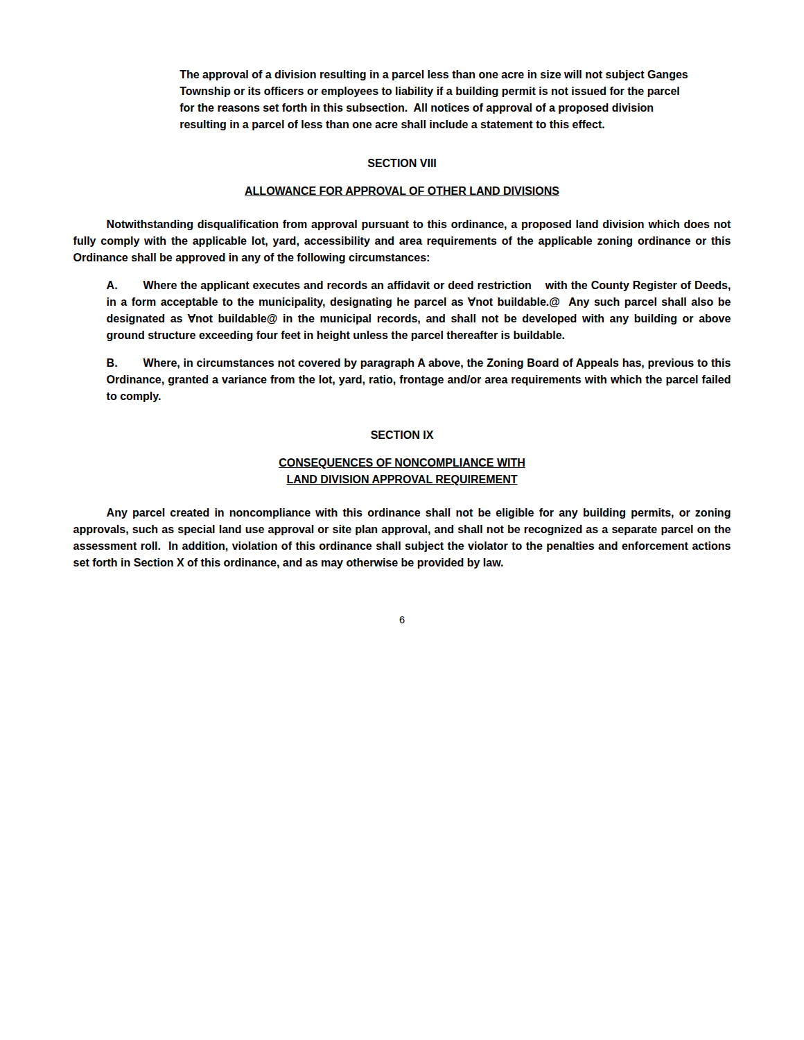The approval of a division resulting in a parcel less than one acre in size will not subject Ganges Township or its officers or employees to liability if a building permit is not issued for the parcel for the reasons set forth in this subsection. All notices of approval of a proposed division resulting in a parcel of less than one acre shall include a statement to this effect.
SECTION VIII
ALLOWANCE FOR APPROVAL OF OTHER LAND DIVISIONS
Notwithstanding disqualification from approval pursuant to this ordinance, a proposed land division which does not fully comply with the applicable lot, yard, accessibility and area requirements of the applicable zoning ordinance or this Ordinance shall be approved in any of the following circumstances:
A. Where the applicant executes and records an affidavit or deed restriction with the County Register of Deeds, in a form acceptable to the municipality, designating he parcel as ∀not buildable.@ Any such parcel shall also be designated as ∀not buildable@ in the municipal records, and shall not be developed with any building or above ground structure exceeding four feet in height unless the parcel thereafter is buildable.
B. Where, in circumstances not covered by paragraph A above, the Zoning Board of Appeals has, previous to this Ordinance, granted a variance from the lot, yard, ratio, frontage and/or area requirements with which the parcel failed to comply.
SECTION IX
CONSEQUENCES OF NONCOMPLIANCE WITH LAND DIVISION APPROVAL REQUIREMENT
Any parcel created in noncompliance with this ordinance shall not be eligible for any building permits, or zoning approvals, such as special land use approval or site plan approval, and shall not be recognized as a separate parcel on the assessment roll. In addition, violation of this ordinance shall subject the violator to the penalties and enforcement actions set forth in Section X of this ordinance, and as may otherwise be provided by law.
6